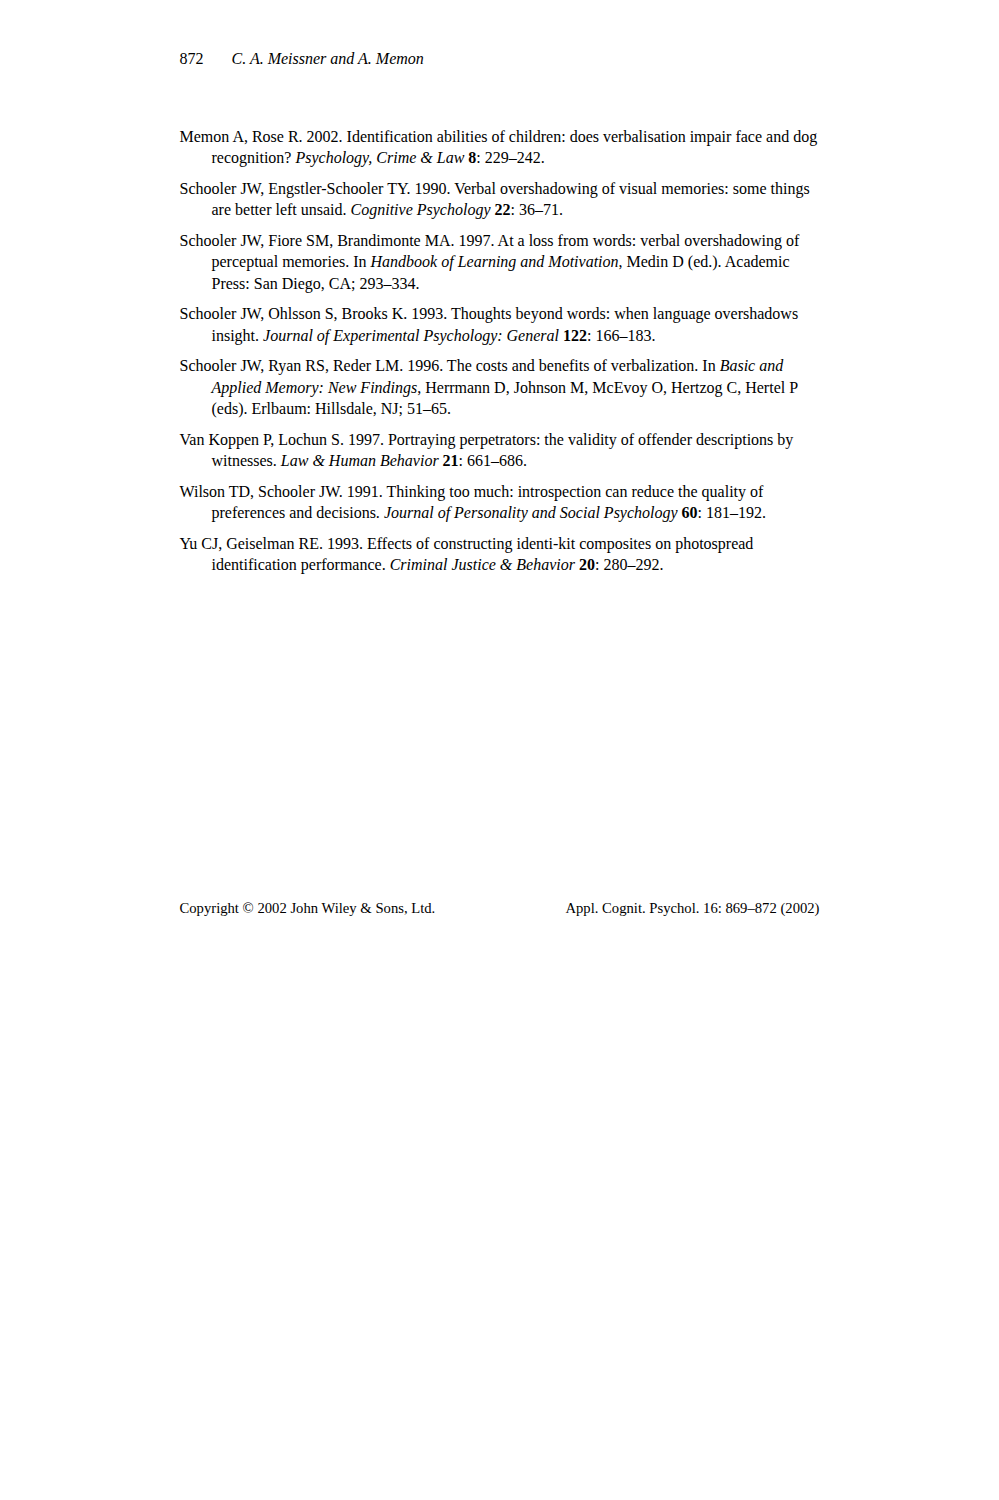872 C. A. Meissner and A. Memon
Memon A, Rose R. 2002. Identification abilities of children: does verbalisation impair face and dog recognition? Psychology, Crime & Law 8: 229–242.
Schooler JW, Engstler-Schooler TY. 1990. Verbal overshadowing of visual memories: some things are better left unsaid. Cognitive Psychology 22: 36–71.
Schooler JW, Fiore SM, Brandimonte MA. 1997. At a loss from words: verbal overshadowing of perceptual memories. In Handbook of Learning and Motivation, Medin D (ed.). Academic Press: San Diego, CA; 293–334.
Schooler JW, Ohlsson S, Brooks K. 1993. Thoughts beyond words: when language overshadows insight. Journal of Experimental Psychology: General 122: 166–183.
Schooler JW, Ryan RS, Reder LM. 1996. The costs and benefits of verbalization. In Basic and Applied Memory: New Findings, Herrmann D, Johnson M, McEvoy O, Hertzog C, Hertel P (eds). Erlbaum: Hillsdale, NJ; 51–65.
Van Koppen P, Lochun S. 1997. Portraying perpetrators: the validity of offender descriptions by witnesses. Law & Human Behavior 21: 661–686.
Wilson TD, Schooler JW. 1991. Thinking too much: introspection can reduce the quality of preferences and decisions. Journal of Personality and Social Psychology 60: 181–192.
Yu CJ, Geiselman RE. 1993. Effects of constructing identi-kit composites on photospread identification performance. Criminal Justice & Behavior 20: 280–292.
Copyright © 2002 John Wiley & Sons, Ltd. Appl. Cognit. Psychol. 16: 869–872 (2002)